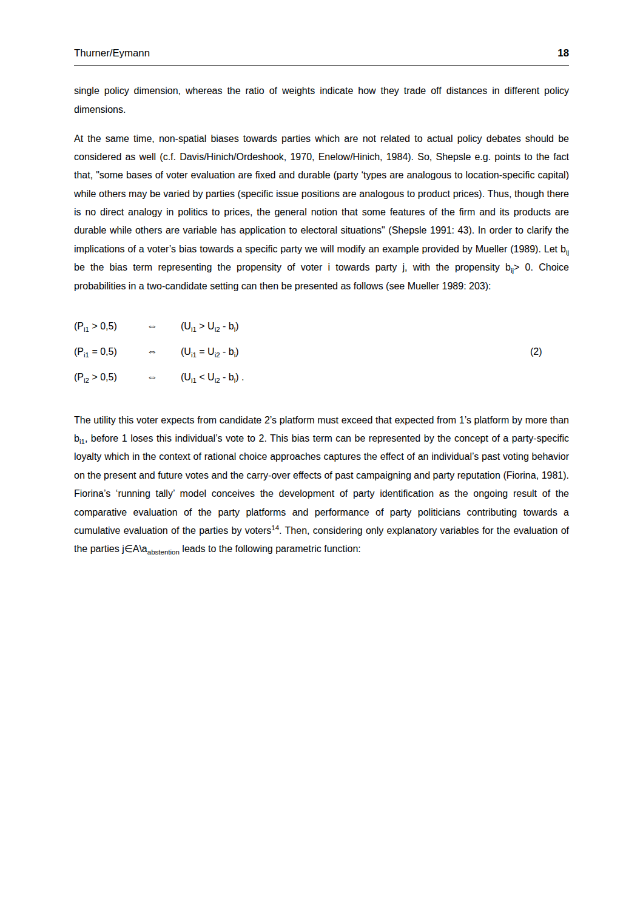Thurner/Eymann 18
single policy dimension, whereas the ratio of weights indicate how they trade off distances in different policy dimensions.
At the same time, non-spatial biases towards parties which are not related to actual policy debates should be considered as well (c.f. Davis/Hinich/Ordeshook, 1970, Enelow/Hinich, 1984). So, Shepsle e.g. points to the fact that, "some bases of voter evaluation are fixed and durable (party ‘types are analogous to location-specific capital) while others may be varied by parties (specific issue positions are analogous to product prices). Thus, though there is no direct analogy in politics to prices, the general notion that some features of the firm and its products are durable while others are variable has application to electoral situations" (Shepsle 1991: 43). In order to clarify the implications of a voter’s bias towards a specific party we will modify an example provided by Mueller (1989). Let bij be the bias term representing the propensity of voter i towards party j, with the propensity bij> 0. Choice probabilities in a two-candidate setting can then be presented as follows (see Mueller 1989: 203):
(Pi1 > 0,5) ⇔ (Ui1 > Ui2 - bi)
(Pi1 = 0,5) ⇔ (Ui1 = Ui2 - bi) (2)
(Pi2 > 0,5) ⇔ (Ui1 < Ui2 - bi) .
The utility this voter expects from candidate 2’s platform must exceed that expected from 1’s platform by more than bi1, before 1 loses this individual’s vote to 2. This bias term can be represented by the concept of a party-specific loyalty which in the context of rational choice approaches captures the effect of an individual’s past voting behavior on the present and future votes and the carry-over effects of past campaigning and party reputation (Fiorina, 1981). Fiorina’s ‘running tally’ model conceives the development of party identification as the ongoing result of the comparative evaluation of the party platforms and performance of party politicians contributing towards a cumulative evaluation of the parties by voters14. Then, considering only explanatory variables for the evaluation of the parties j∈A\aabstention leads to the following parametric function: